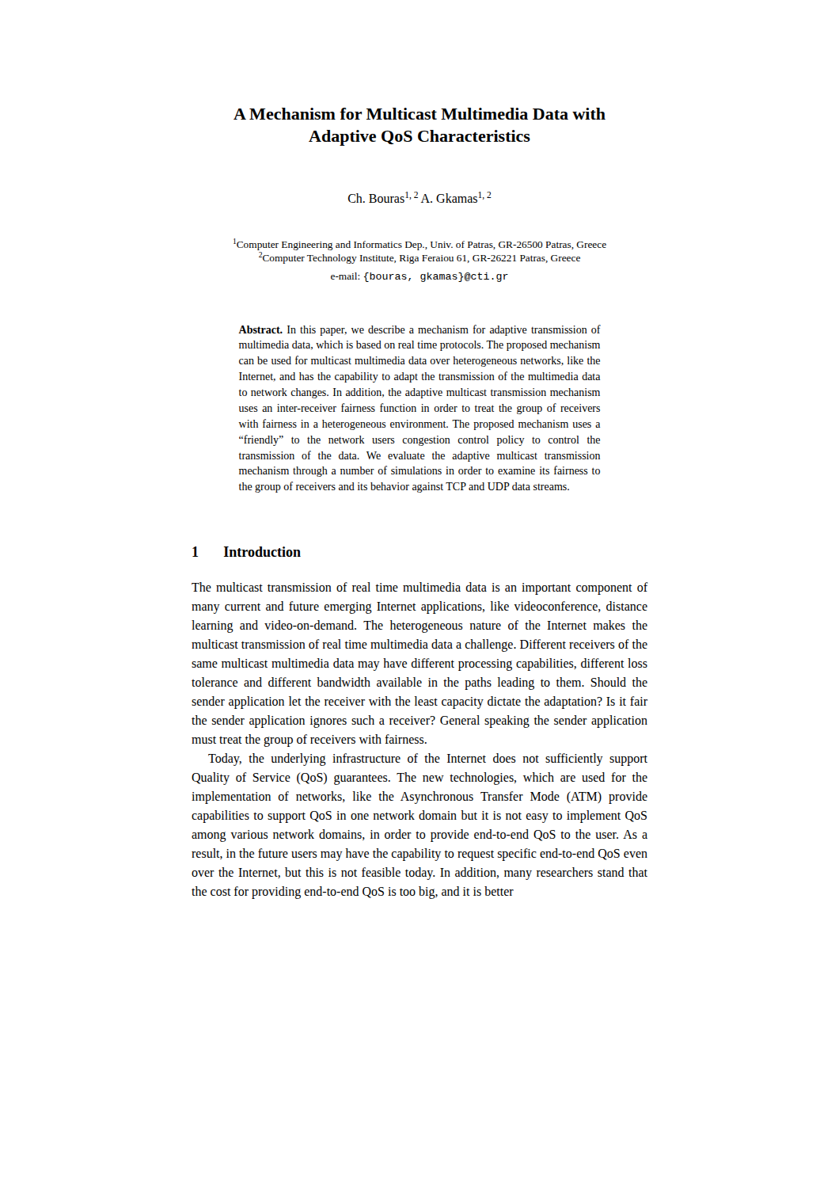A Mechanism for Multicast Multimedia Data with
Adaptive QoS Characteristics
Ch. Bouras1, 2 A. Gkamas1, 2
1Computer Engineering and Informatics Dep., Univ. of Patras, GR-26500 Patras, Greece
2Computer Technology Institute, Riga Feraiou 61, GR-26221 Patras, Greece
e-mail: {bouras, gkamas}@cti.gr
Abstract. In this paper, we describe a mechanism for adaptive transmission of multimedia data, which is based on real time protocols. The proposed mechanism can be used for multicast multimedia data over heterogeneous networks, like the Internet, and has the capability to adapt the transmission of the multimedia data to network changes. In addition, the adaptive multicast transmission mechanism uses an inter-receiver fairness function in order to treat the group of receivers with fairness in a heterogeneous environment. The proposed mechanism uses a “friendly” to the network users congestion control policy to control the transmission of the data. We evaluate the adaptive multicast transmission mechanism through a number of simulations in order to examine its fairness to the group of receivers and its behavior against TCP and UDP data streams.
1 Introduction
The multicast transmission of real time multimedia data is an important component of many current and future emerging Internet applications, like videoconference, distance learning and video-on-demand. The heterogeneous nature of the Internet makes the multicast transmission of real time multimedia data a challenge. Different receivers of the same multicast multimedia data may have different processing capabilities, different loss tolerance and different bandwidth available in the paths leading to them. Should the sender application let the receiver with the least capacity dictate the adaptation? Is it fair the sender application ignores such a receiver? General speaking the sender application must treat the group of receivers with fairness.
Today, the underlying infrastructure of the Internet does not sufficiently support Quality of Service (QoS) guarantees. The new technologies, which are used for the implementation of networks, like the Asynchronous Transfer Mode (ATM) provide capabilities to support QoS in one network domain but it is not easy to implement QoS among various network domains, in order to provide end-to-end QoS to the user. As a result, in the future users may have the capability to request specific end-to-end QoS even over the Internet, but this is not feasible today. In addition, many researchers stand that the cost for providing end-to-end QoS is too big, and it is better